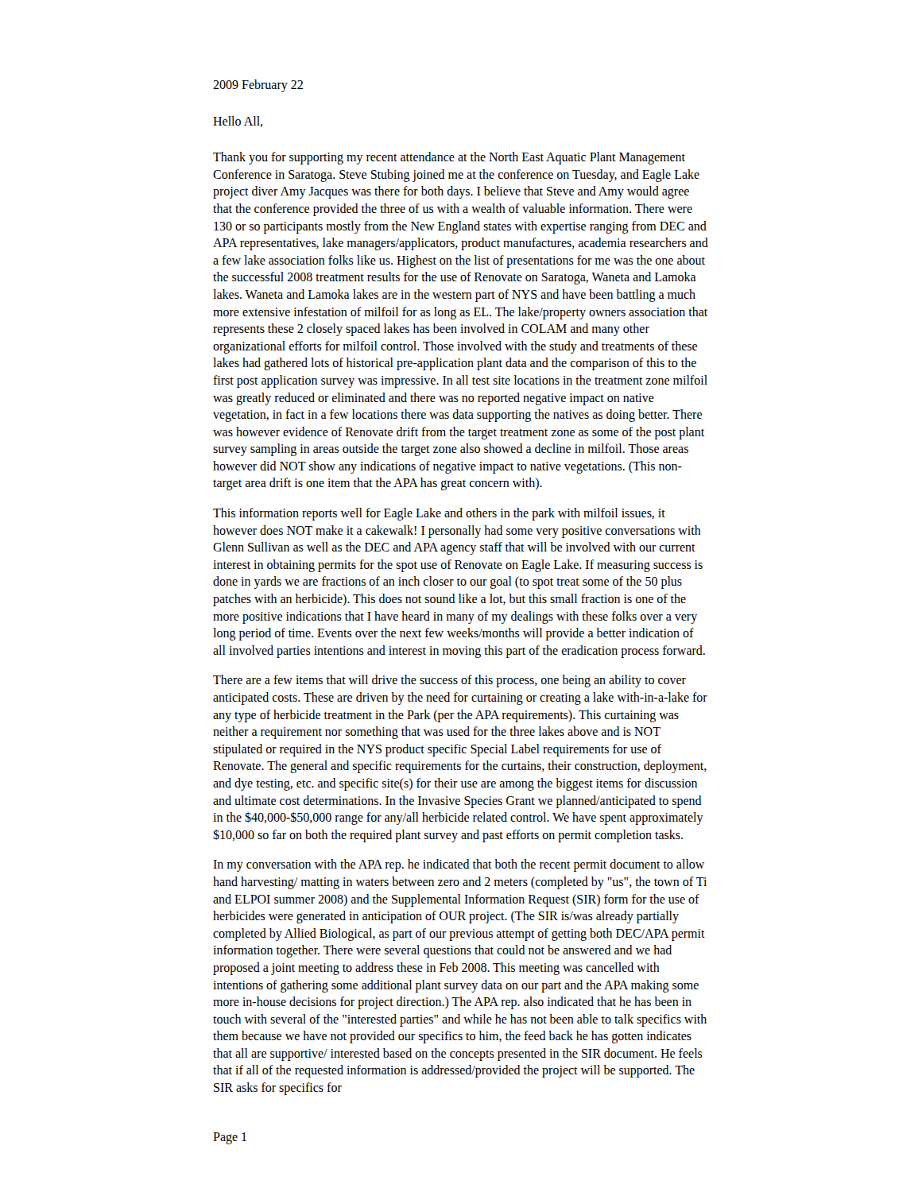2009 February 22
Hello All,
Thank you for supporting my recent attendance at the North East Aquatic Plant Management Conference in Saratoga. Steve Stubing joined me at the conference on Tuesday, and Eagle Lake project diver Amy Jacques was there for both days. I believe that Steve and Amy would agree that the conference provided the three of us with a wealth of valuable information. There were 130 or so participants mostly from the New England states with expertise ranging from DEC and APA representatives, lake managers/applicators, product manufactures, academia researchers and a few lake association folks like us. Highest on the list of presentations for me was the one about the successful 2008 treatment results for the use of Renovate on Saratoga, Waneta and Lamoka lakes. Waneta and Lamoka lakes are in the western part of NYS and have been battling a much more extensive infestation of milfoil for as long as EL. The lake/property owners association that represents these 2 closely spaced lakes has been involved in COLAM and many other organizational efforts for milfoil control. Those involved with the study and treatments of these lakes had gathered lots of historical pre-application plant data and the comparison of this to the first post application survey was impressive. In all test site locations in the treatment zone milfoil was greatly reduced or eliminated and there was no reported negative impact on native vegetation, in fact in a few locations there was data supporting the natives as doing better. There was however evidence of Renovate drift from the target treatment zone as some of the post plant survey sampling in areas outside the target zone also showed a decline in milfoil. Those areas however did NOT show any indications of negative impact to native vegetations. (This non-target area drift is one item that the APA has great concern with).
This information reports well for Eagle Lake and others in the park with milfoil issues, it however does NOT make it a cakewalk! I personally had some very positive conversations with Glenn Sullivan as well as the DEC and APA agency staff that will be involved with our current interest in obtaining permits for the spot use of Renovate on Eagle Lake. If measuring success is done in yards we are fractions of an inch closer to our goal (to spot treat some of the 50 plus patches with an herbicide). This does not sound like a lot, but this small fraction is one of the more positive indications that I have heard in many of my dealings with these folks over a very long period of time. Events over the next few weeks/months will provide a better indication of all involved parties intentions and interest in moving this part of the eradication process forward.
There are a few items that will drive the success of this process, one being an ability to cover anticipated costs. These are driven by the need for curtaining or creating a lake with-in-a-lake for any type of herbicide treatment in the Park (per the APA requirements). This curtaining was neither a requirement nor something that was used for the three lakes above and is NOT stipulated or required in the NYS product specific Special Label requirements for use of Renovate. The general and specific requirements for the curtains, their construction, deployment, and dye testing, etc. and specific site(s) for their use are among the biggest items for discussion and ultimate cost determinations. In the Invasive Species Grant we planned/anticipated to spend in the $40,000-$50,000 range for any/all herbicide related control. We have spent approximately $10,000 so far on both the required plant survey and past efforts on permit completion tasks.
In my conversation with the APA rep. he indicated that both the recent permit document to allow hand harvesting/ matting in waters between zero and 2 meters (completed by "us", the town of Ti and ELPOI summer 2008) and the Supplemental Information Request (SIR) form for the use of herbicides were generated in anticipation of OUR project. (The SIR is/was already partially completed by Allied Biological, as part of our previous attempt of getting both DEC/APA permit information together. There were several questions that could not be answered and we had proposed a joint meeting to address these in Feb 2008. This meeting was cancelled with intentions of gathering some additional plant survey data on our part and the APA making some more in-house decisions for project direction.) The APA rep. also indicated that he has been in touch with several of the "interested parties" and while he has not been able to talk specifics with them because we have not provided our specifics to him, the feed back he has gotten indicates that all are supportive/ interested based on the concepts presented in the SIR document. He feels that if all of the requested information is addressed/provided the project will be supported. The SIR asks for specifics for
Page 1